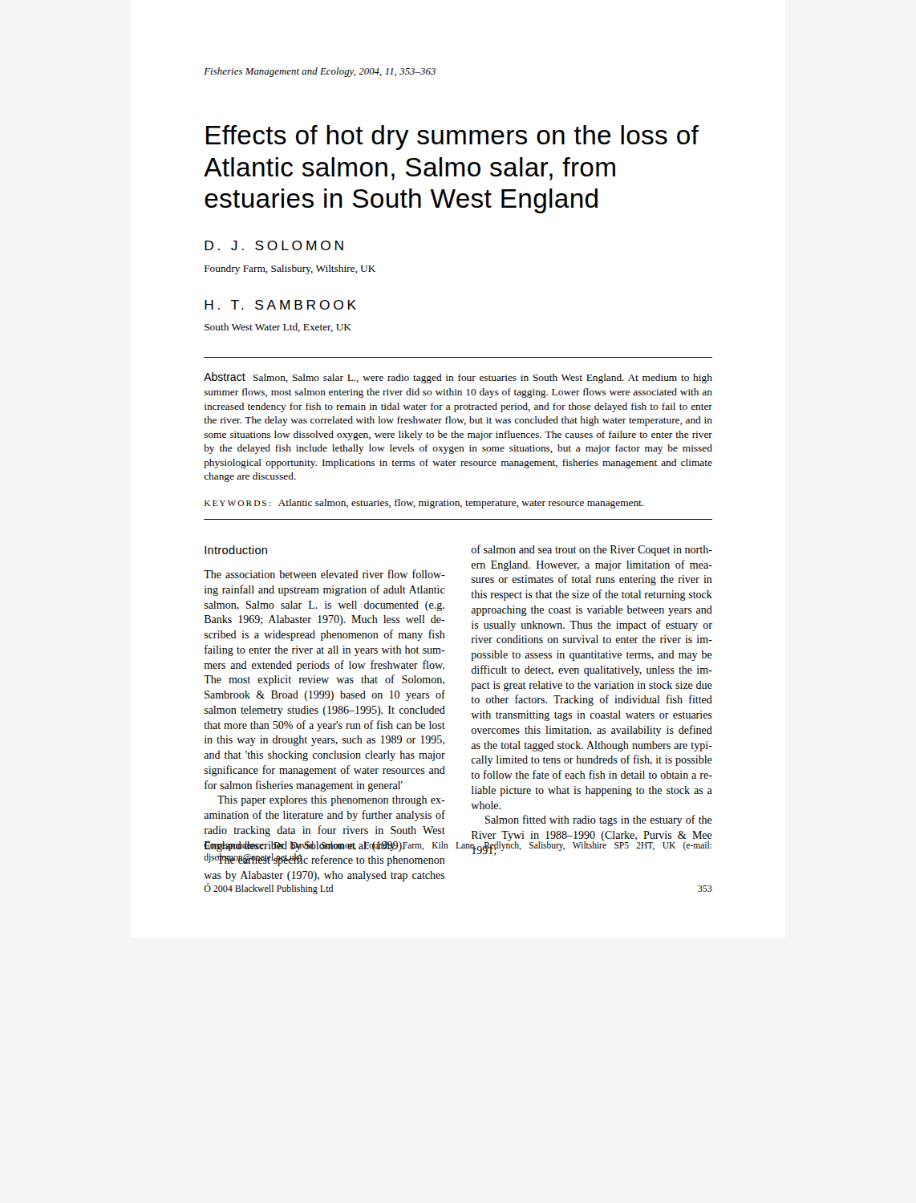Fisheries Management and Ecology, 2004, 11, 353–363
Effects of hot dry summers on the loss of Atlantic salmon, Salmo salar, from estuaries in South West England
D. J. SOLOMON
Foundry Farm, Salisbury, Wiltshire, UK
H. T. SAMBROOK
South West Water Ltd, Exeter, UK
Abstract Salmon, Salmo salar L., were radio tagged in four estuaries in South West England. At medium to high summer flows, most salmon entering the river did so within 10 days of tagging. Lower flows were associated with an increased tendency for fish to remain in tidal water for a protracted period, and for those delayed fish to fail to enter the river. The delay was correlated with low freshwater flow, but it was concluded that high water temperature, and in some situations low dissolved oxygen, were likely to be the major influences. The causes of failure to enter the river by the delayed fish include lethally low levels of oxygen in some situations, but a major factor may be missed physiological opportunity. Implications in terms of water resource management, fisheries management and climate change are discussed.
KEYWORDS: Atlantic salmon, estuaries, flow, migration, temperature, water resource management.
Introduction
The association between elevated river flow following rainfall and upstream migration of adult Atlantic salmon, Salmo salar L. is well documented (e.g. Banks 1969; Alabaster 1970). Much less well described is a widespread phenomenon of many fish failing to enter the river at all in years with hot summers and extended periods of low freshwater flow. The most explicit review was that of Solomon, Sambrook & Broad (1999) based on 10 years of salmon telemetry studies (1986–1995). It concluded that more than 50% of a year's run of fish can be lost in this way in drought years, such as 1989 or 1995, and that 'this shocking conclusion clearly has major significance for management of water resources and for salmon fisheries management in general'
This paper explores this phenomenon through examination of the literature and by further analysis of radio tracking data in four rivers in South West England described by Solomon et al. (1999).
The earliest specific reference to this phenomenon was by Alabaster (1970), who analysed trap catches of salmon and sea trout on the River Coquet in northern England. However, a major limitation of measures or estimates of total runs entering the river in this respect is that the size of the total returning stock approaching the coast is variable between years and is usually unknown. Thus the impact of estuary or river conditions on survival to enter the river is impossible to assess in quantitative terms, and may be difficult to detect, even qualitatively, unless the impact is great relative to the variation in stock size due to other factors. Tracking of individual fish fitted with transmitting tags in coastal waters or estuaries overcomes this limitation, as availability is defined as the total tagged stock. Although numbers are typically limited to tens or hundreds of fish, it is possible to follow the fate of each fish in detail to obtain a reliable picture to what is happening to the stock as a whole.
Salmon fitted with radio tags in the estuary of the River Tywi in 1988–1990 (Clarke, Purvis & Mee 1991;
Correspondence: Dr David Solomon, Foundry Farm, Kiln Lane, Redlynch, Salisbury, Wiltshire SP5 2HT, UK (e-mail: djsolomon@onetel.net.uk)
Ó 2004 Blackwell Publishing Ltd 353